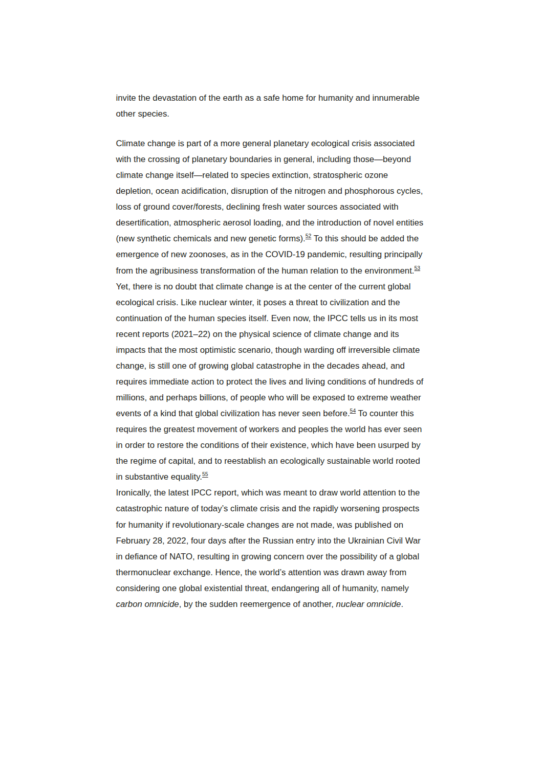invite the devastation of the earth as a safe home for humanity and innumerable other species.
Climate change is part of a more general planetary ecological crisis associated with the crossing of planetary boundaries in general, including those—beyond climate change itself—related to species extinction, stratospheric ozone depletion, ocean acidification, disruption of the nitrogen and phosphorous cycles, loss of ground cover/forests, declining fresh water sources associated with desertification, atmospheric aerosol loading, and the introduction of novel entities (new synthetic chemicals and new genetic forms).52 To this should be added the emergence of new zoonoses, as in the COVID-19 pandemic, resulting principally from the agribusiness transformation of the human relation to the environment.53
Yet, there is no doubt that climate change is at the center of the current global ecological crisis. Like nuclear winter, it poses a threat to civilization and the continuation of the human species itself. Even now, the IPCC tells us in its most recent reports (2021–22) on the physical science of climate change and its impacts that the most optimistic scenario, though warding off irreversible climate change, is still one of growing global catastrophe in the decades ahead, and requires immediate action to protect the lives and living conditions of hundreds of millions, and perhaps billions, of people who will be exposed to extreme weather events of a kind that global civilization has never seen before.54 To counter this requires the greatest movement of workers and peoples the world has ever seen in order to restore the conditions of their existence, which have been usurped by the regime of capital, and to reestablish an ecologically sustainable world rooted in substantive equality.55
Ironically, the latest IPCC report, which was meant to draw world attention to the catastrophic nature of today’s climate crisis and the rapidly worsening prospects for humanity if revolutionary-scale changes are not made, was published on February 28, 2022, four days after the Russian entry into the Ukrainian Civil War in defiance of NATO, resulting in growing concern over the possibility of a global thermonuclear exchange. Hence, the world’s attention was drawn away from considering one global existential threat, endangering all of humanity, namely carbon omnicide, by the sudden reemergence of another, nuclear omnicide.